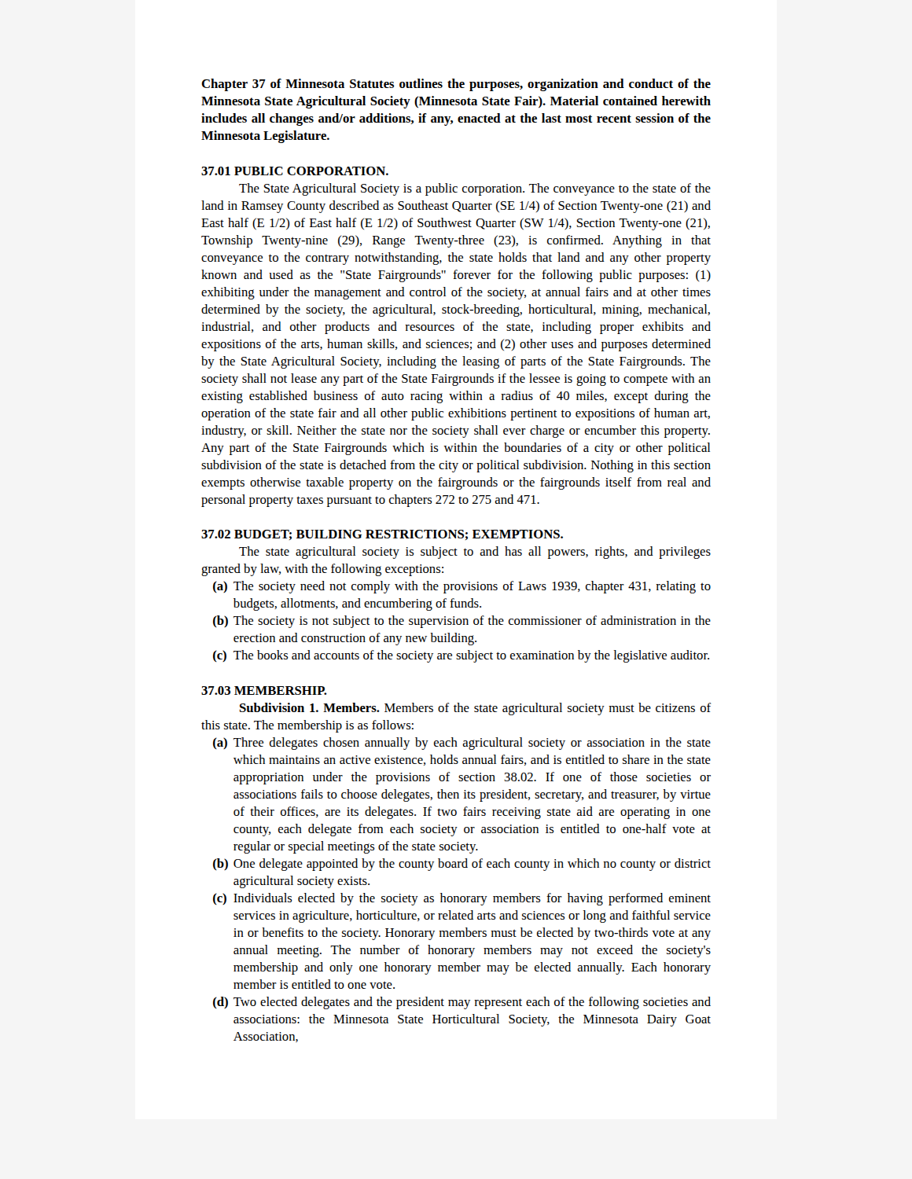Chapter 37 of Minnesota Statutes outlines the purposes, organization and conduct of the Minnesota State Agricultural Society (Minnesota State Fair). Material contained herewith includes all changes and/or additions, if any, enacted at the last most recent session of the Minnesota Legislature.
37.01 Public Corporation.
The State Agricultural Society is a public corporation. The conveyance to the state of the land in Ramsey County described as Southeast Quarter (SE 1/4) of Section Twenty-one (21) and East half (E 1/2) of East half (E 1/2) of Southwest Quarter (SW 1/4), Section Twenty-one (21), Township Twenty-nine (29), Range Twenty-three (23), is confirmed. Anything in that conveyance to the contrary notwithstanding, the state holds that land and any other property known and used as the "State Fairgrounds" forever for the following public purposes: (1) exhibiting under the management and control of the society, at annual fairs and at other times determined by the society, the agricultural, stock-breeding, horticultural, mining, mechanical, industrial, and other products and resources of the state, including proper exhibits and expositions of the arts, human skills, and sciences; and (2) other uses and purposes determined by the State Agricultural Society, including the leasing of parts of the State Fairgrounds. The society shall not lease any part of the State Fairgrounds if the lessee is going to compete with an existing established business of auto racing within a radius of 40 miles, except during the operation of the state fair and all other public exhibitions pertinent to expositions of human art, industry, or skill. Neither the state nor the society shall ever charge or encumber this property. Any part of the State Fairgrounds which is within the boundaries of a city or other political subdivision of the state is detached from the city or political subdivision. Nothing in this section exempts otherwise taxable property on the fairgrounds or the fairgrounds itself from real and personal property taxes pursuant to chapters 272 to 275 and 471.
37.02 Budget; Building Restrictions; Exemptions.
The state agricultural society is subject to and has all powers, rights, and privileges granted by law, with the following exceptions:
(a) The society need not comply with the provisions of Laws 1939, chapter 431, relating to budgets, allotments, and encumbering of funds.
(b) The society is not subject to the supervision of the commissioner of administration in the erection and construction of any new building.
(c) The books and accounts of the society are subject to examination by the legislative auditor.
37.03 Membership.
Subdivision 1. Members. Members of the state agricultural society must be citizens of this state. The membership is as follows:
(a) Three delegates chosen annually by each agricultural society or association in the state which maintains an active existence, holds annual fairs, and is entitled to share in the state appropriation under the provisions of section 38.02. If one of those societies or associations fails to choose delegates, then its president, secretary, and treasurer, by virtue of their offices, are its delegates. If two fairs receiving state aid are operating in one county, each delegate from each society or association is entitled to one-half vote at regular or special meetings of the state society.
(b) One delegate appointed by the county board of each county in which no county or district agricultural society exists.
(c) Individuals elected by the society as honorary members for having performed eminent services in agriculture, horticulture, or related arts and sciences or long and faithful service in or benefits to the society. Honorary members must be elected by two-thirds vote at any annual meeting. The number of honorary members may not exceed the society's membership and only one honorary member may be elected annually. Each honorary member is entitled to one vote.
(d) Two elected delegates and the president may represent each of the following societies and associations: the Minnesota State Horticultural Society, the Minnesota Dairy Goat Association,